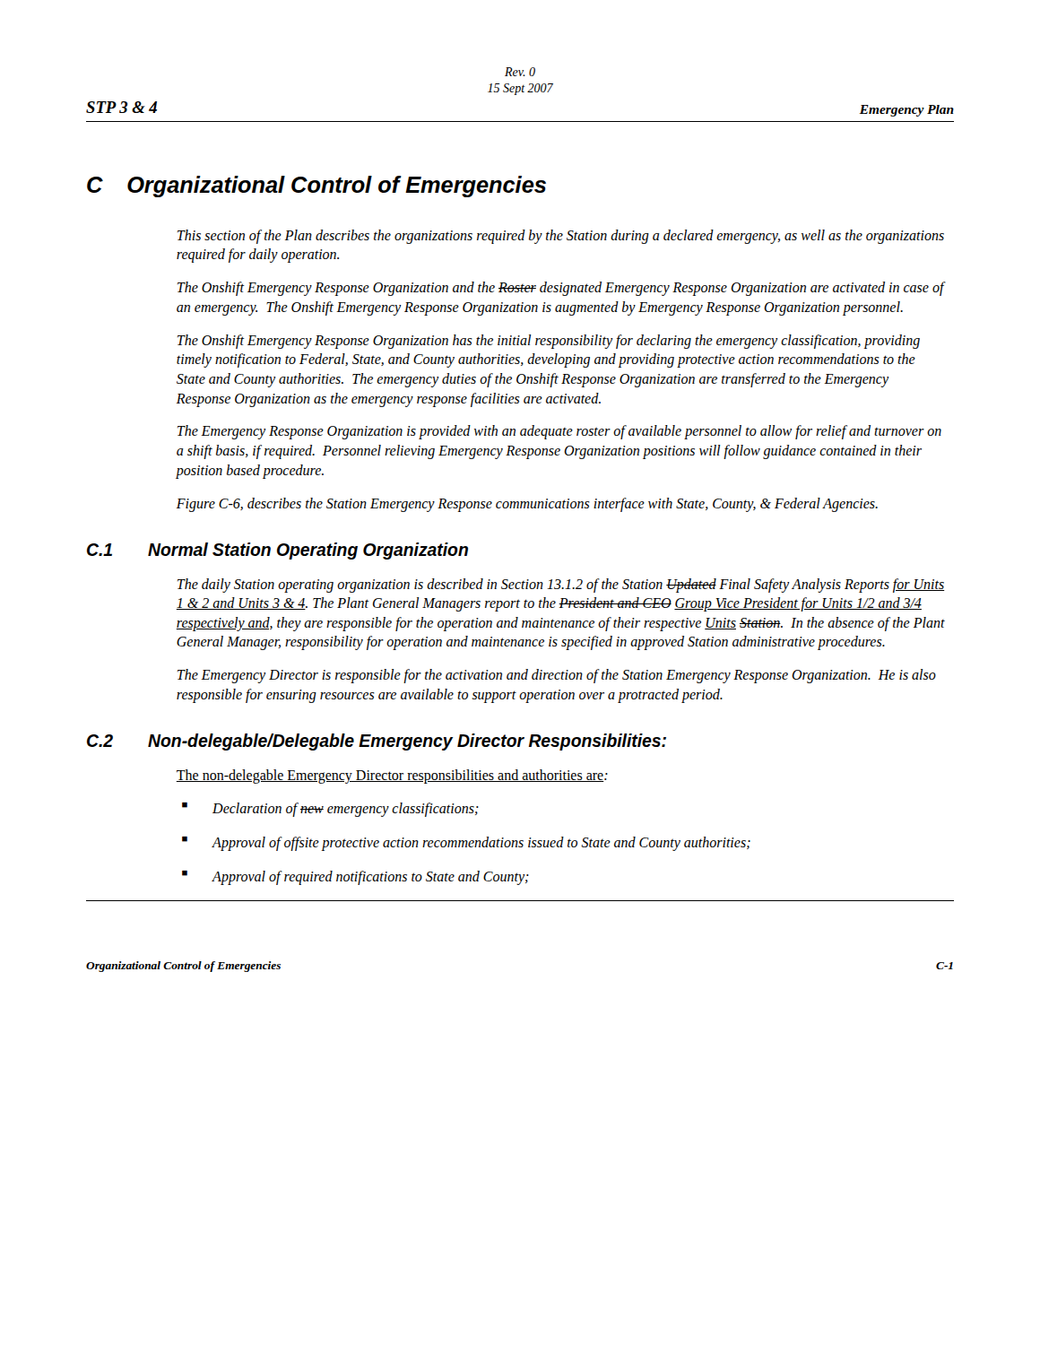Rev. 0
15 Sept 2007
STP 3 & 4 Emergency Plan
COrganizational Control of Emergencies
This section of the Plan describes the organizations required by the Station during a declared emergency, as well as the organizations required for daily operation.
The Onshift Emergency Response Organization and the Roster designated Emergency Response Organization are activated in case of an emergency. The Onshift Emergency Response Organization is augmented by Emergency Response Organization personnel.
The Onshift Emergency Response Organization has the initial responsibility for declaring the emergency classification, providing timely notification to Federal, State, and County authorities, developing and providing protective action recommendations to the State and County authorities. The emergency duties of the Onshift Response Organization are transferred to the Emergency Response Organization as the emergency response facilities are activated.
The Emergency Response Organization is provided with an adequate roster of available personnel to allow for relief and turnover on a shift basis, if required. Personnel relieving Emergency Response Organization positions will follow guidance contained in their position based procedure.
Figure C-6, describes the Station Emergency Response communications interface with State, County, & Federal Agencies.
C.1 Normal Station Operating Organization
The daily Station operating organization is described in Section 13.1.2 of the Station Updated Final Safety Analysis Reports for Units 1 & 2 and Units 3 & 4. The Plant General Managers report to the President and CEO Group Vice President for Units 1/2 and 3/4 respectively and, they are responsible for the operation and maintenance of their respective Units Station. In the absence of the Plant General Manager, responsibility for operation and maintenance is specified in approved Station administrative procedures.
The Emergency Director is responsible for the activation and direction of the Station Emergency Response Organization. He is also responsible for ensuring resources are available to support operation over a protracted period.
C.2 Non-delegable/Delegable Emergency Director Responsibilities:
The non-delegable Emergency Director responsibilities and authorities are:
Declaration of new emergency classifications;
Approval of offsite protective action recommendations issued to State and County authorities;
Approval of required notifications to State and County;
Organizational Control of Emergencies C-1